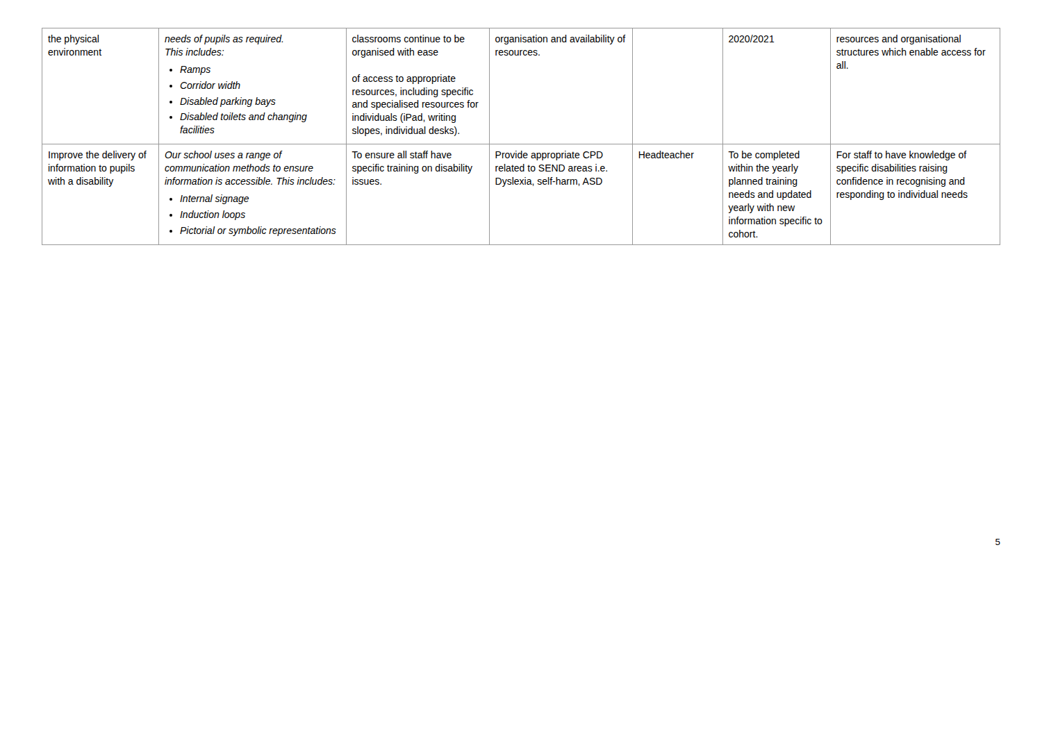| the physical environment | needs of pupils as required. This includes: Ramps Corridor width Disabled parking bays Disabled toilets and changing facilities | classrooms continue to be organised with ease of access to appropriate resources, including specific and specialised resources for individuals (iPad, writing slopes, individual desks). | organisation and availability of resources. | | 2020/2021 | resources and organisational structures which enable access for all. |
| Improve the delivery of information to pupils with a disability | Our school uses a range of communication methods to ensure information is accessible. This includes: Internal signage Induction loops Pictorial or symbolic representations | To ensure all staff have specific training on disability issues. | Provide appropriate CPD related to SEND areas i.e. Dyslexia, self-harm, ASD | Headteacher | To be completed within the yearly planned training needs and updated yearly with new information specific to cohort. | For staff to have knowledge of specific disabilities raising confidence in recognising and responding to individual needs |
5